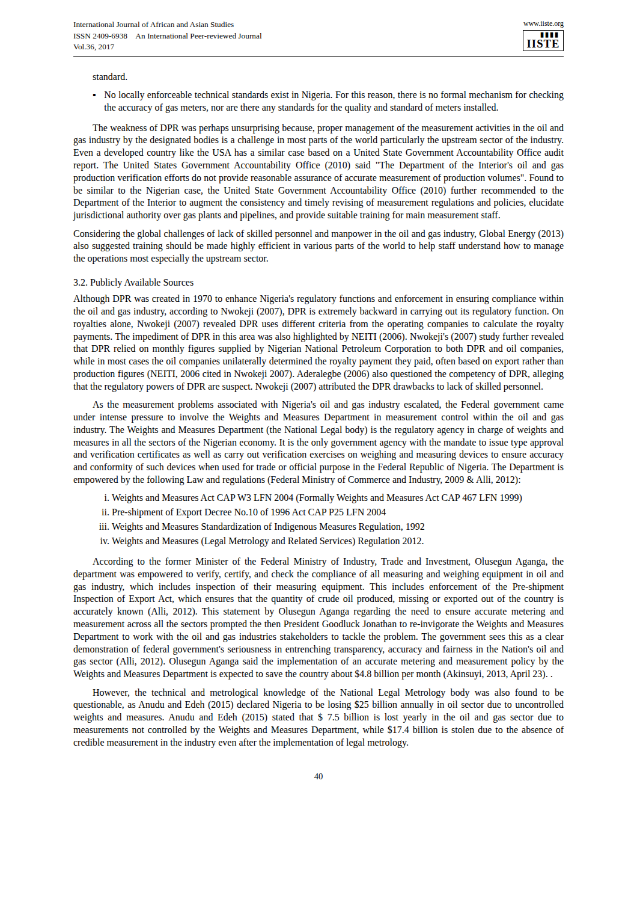International Journal of African and Asian Studies ISSN 2409-6938 An International Peer-reviewed Journal Vol.36, 2017
www.iiste.org ▮▮▮▮IISTE
standard.
No locally enforceable technical standards exist in Nigeria. For this reason, there is no formal mechanism for checking the accuracy of gas meters, nor are there any standards for the quality and standard of meters installed.
The weakness of DPR was perhaps unsurprising because, proper management of the measurement activities in the oil and gas industry by the designated bodies is a challenge in most parts of the world particularly the upstream sector of the industry. Even a developed country like the USA has a similar case based on a United State Government Accountability Office audit report. The United States Government Accountability Office (2010) said "The Department of the Interior's oil and gas production verification efforts do not provide reasonable assurance of accurate measurement of production volumes". Found to be similar to the Nigerian case, the United State Government Accountability Office (2010) further recommended to the Department of the Interior to augment the consistency and timely revising of measurement regulations and policies, elucidate jurisdictional authority over gas plants and pipelines, and provide suitable training for main measurement staff.
Considering the global challenges of lack of skilled personnel and manpower in the oil and gas industry, Global Energy (2013) also suggested training should be made highly efficient in various parts of the world to help staff understand how to manage the operations most especially the upstream sector.
3.2. Publicly Available Sources
Although DPR was created in 1970 to enhance Nigeria's regulatory functions and enforcement in ensuring compliance within the oil and gas industry, according to Nwokeji (2007), DPR is extremely backward in carrying out its regulatory function. On royalties alone, Nwokeji (2007) revealed DPR uses different criteria from the operating companies to calculate the royalty payments. The impediment of DPR in this area was also highlighted by NEITI (2006). Nwokeji's (2007) study further revealed that DPR relied on monthly figures supplied by Nigerian National Petroleum Corporation to both DPR and oil companies, while in most cases the oil companies unilaterally determined the royalty payment they paid, often based on export rather than production figures (NEITI, 2006 cited in Nwokeji 2007). Aderalegbe (2006) also questioned the competency of DPR, alleging that the regulatory powers of DPR are suspect. Nwokeji (2007) attributed the DPR drawbacks to lack of skilled personnel.
As the measurement problems associated with Nigeria's oil and gas industry escalated, the Federal government came under intense pressure to involve the Weights and Measures Department in measurement control within the oil and gas industry. The Weights and Measures Department (the National Legal body) is the regulatory agency in charge of weights and measures in all the sectors of the Nigerian economy. It is the only government agency with the mandate to issue type approval and verification certificates as well as carry out verification exercises on weighing and measuring devices to ensure accuracy and conformity of such devices when used for trade or official purpose in the Federal Republic of Nigeria. The Department is empowered by the following Law and regulations (Federal Ministry of Commerce and Industry, 2009 & Alli, 2012):
Weights and Measures Act CAP W3 LFN 2004 (Formally Weights and Measures Act CAP 467 LFN 1999)
Pre-shipment of Export Decree No.10 of 1996 Act CAP P25 LFN 2004
Weights and Measures Standardization of Indigenous Measures Regulation, 1992
Weights and Measures (Legal Metrology and Related Services) Regulation 2012.
According to the former Minister of the Federal Ministry of Industry, Trade and Investment, Olusegun Aganga, the department was empowered to verify, certify, and check the compliance of all measuring and weighing equipment in oil and gas industry, which includes inspection of their measuring equipment. This includes enforcement of the Pre-shipment Inspection of Export Act, which ensures that the quantity of crude oil produced, missing or exported out of the country is accurately known (Alli, 2012). This statement by Olusegun Aganga regarding the need to ensure accurate metering and measurement across all the sectors prompted the then President Goodluck Jonathan to re-invigorate the Weights and Measures Department to work with the oil and gas industries stakeholders to tackle the problem. The government sees this as a clear demonstration of federal government's seriousness in entrenching transparency, accuracy and fairness in the Nation's oil and gas sector (Alli, 2012). Olusegun Aganga said the implementation of an accurate metering and measurement policy by the Weights and Measures Department is expected to save the country about $4.8 billion per month (Akinsuyi, 2013, April 23). .
However, the technical and metrological knowledge of the National Legal Metrology body was also found to be questionable, as Anudu and Edeh (2015) declared Nigeria to be losing $25 billion annually in oil sector due to uncontrolled weights and measures. Anudu and Edeh (2015) stated that $ 7.5 billion is lost yearly in the oil and gas sector due to measurements not controlled by the Weights and Measures Department, while $17.4 billion is stolen due to the absence of credible measurement in the industry even after the implementation of legal metrology.
40